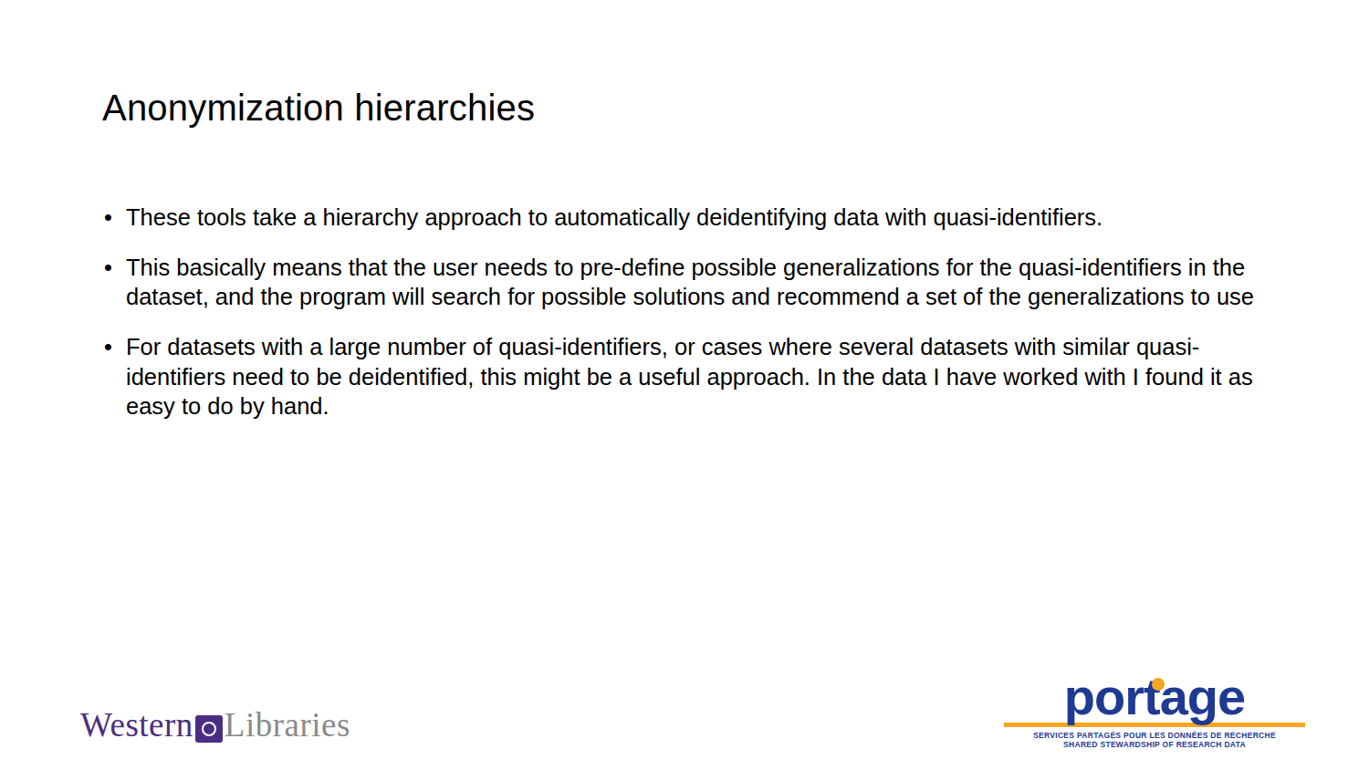Anonymization hierarchies
These tools take a hierarchy approach to automatically deidentifying data with quasi-identifiers.
This basically means that the user needs to pre-define possible generalizations for the quasi-identifiers in the dataset, and the program will search for possible solutions and recommend a set of the generalizations to use
For datasets with a large number of quasi-identifiers, or cases where several datasets with similar quasi-identifiers need to be deidentified, this might be a useful approach. In the data I have worked with I found it as easy to do by hand.
Western Libraries
portage
SERVICES PARTAGÉS POUR LES DONNÉES DE RECHERCHE
SHARED STEWARDSHIP OF RESEARCH DATA